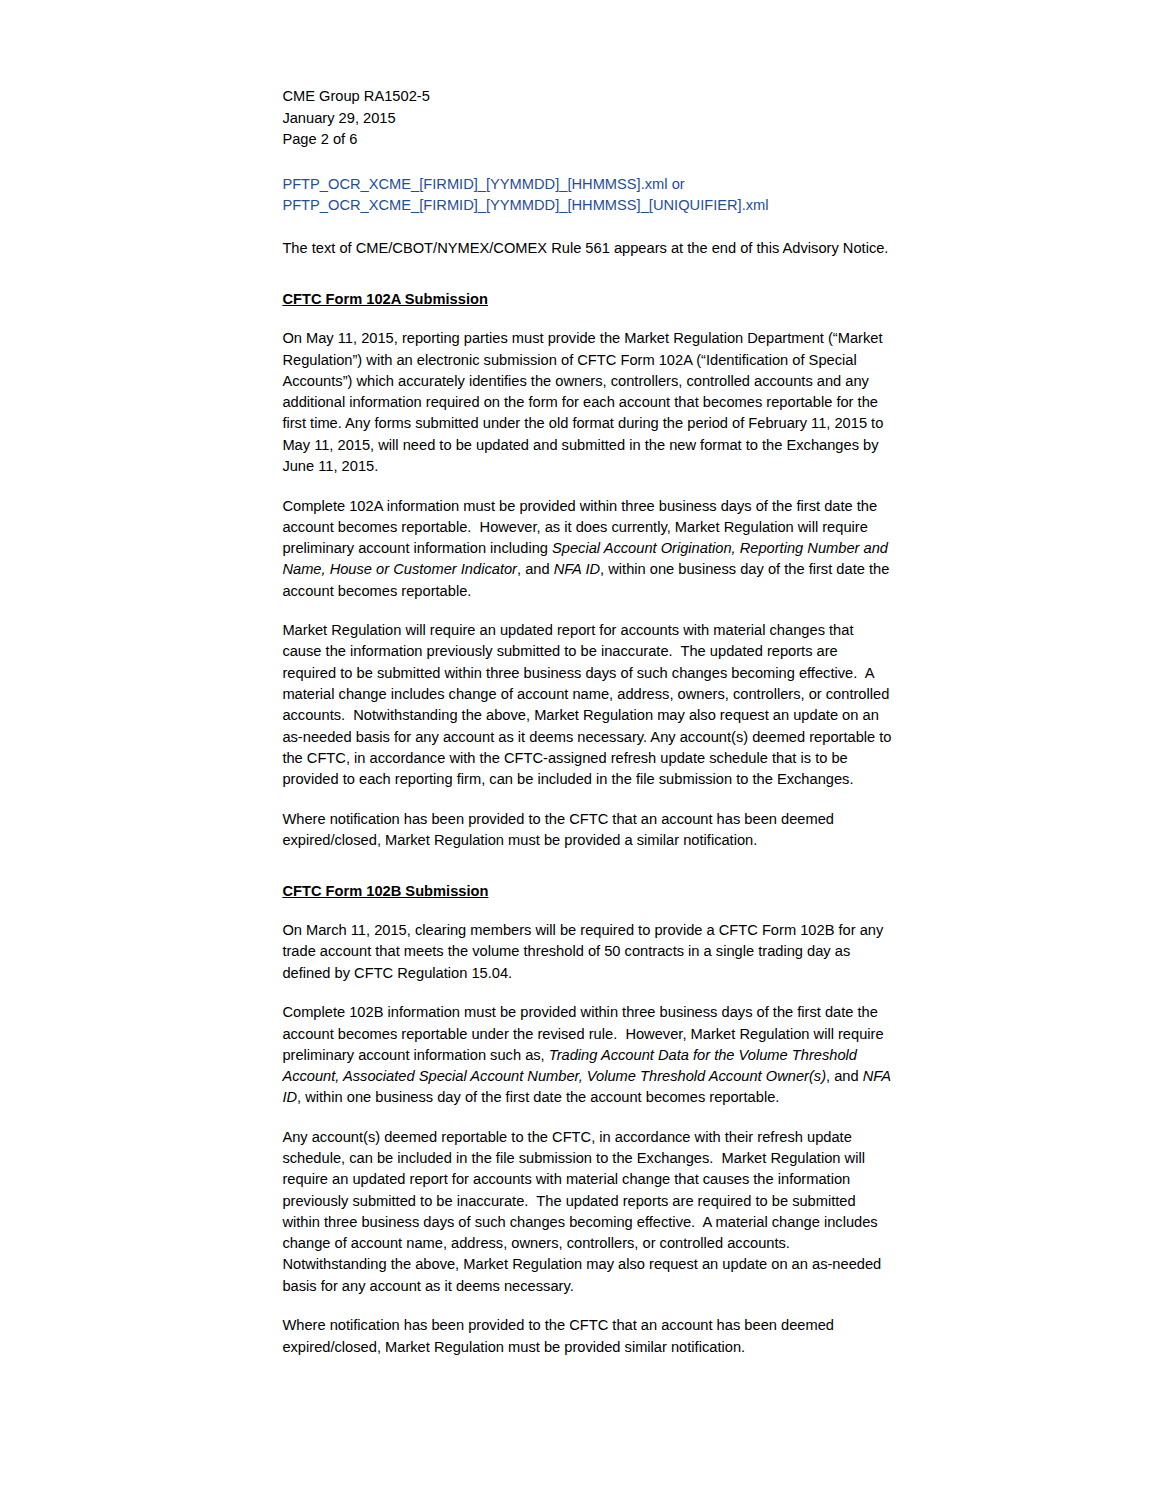CME Group RA1502-5
January 29, 2015
Page 2 of 6
PFTP_OCR_XCME_[FIRMID]_[YYMMDD]_[HHMMSS].xml or
PFTP_OCR_XCME_[FIRMID]_[YYMMDD]_[HHMMSS]_[UNIQUIFIER].xml
The text of CME/CBOT/NYMEX/COMEX Rule 561 appears at the end of this Advisory Notice.
CFTC Form 102A Submission
On May 11, 2015, reporting parties must provide the Market Regulation Department (“Market Regulation”) with an electronic submission of CFTC Form 102A (“Identification of Special Accounts”) which accurately identifies the owners, controllers, controlled accounts and any additional information required on the form for each account that becomes reportable for the first time. Any forms submitted under the old format during the period of February 11, 2015 to May 11, 2015, will need to be updated and submitted in the new format to the Exchanges by June 11, 2015.
Complete 102A information must be provided within three business days of the first date the account becomes reportable. However, as it does currently, Market Regulation will require preliminary account information including Special Account Origination, Reporting Number and Name, House or Customer Indicator, and NFA ID, within one business day of the first date the account becomes reportable.
Market Regulation will require an updated report for accounts with material changes that cause the information previously submitted to be inaccurate. The updated reports are required to be submitted within three business days of such changes becoming effective. A material change includes change of account name, address, owners, controllers, or controlled accounts. Notwithstanding the above, Market Regulation may also request an update on an as-needed basis for any account as it deems necessary. Any account(s) deemed reportable to the CFTC, in accordance with the CFTC-assigned refresh update schedule that is to be provided to each reporting firm, can be included in the file submission to the Exchanges.
Where notification has been provided to the CFTC that an account has been deemed expired/closed, Market Regulation must be provided a similar notification.
CFTC Form 102B Submission
On March 11, 2015, clearing members will be required to provide a CFTC Form 102B for any trade account that meets the volume threshold of 50 contracts in a single trading day as defined by CFTC Regulation 15.04.
Complete 102B information must be provided within three business days of the first date the account becomes reportable under the revised rule. However, Market Regulation will require preliminary account information such as, Trading Account Data for the Volume Threshold Account, Associated Special Account Number, Volume Threshold Account Owner(s), and NFA ID, within one business day of the first date the account becomes reportable.
Any account(s) deemed reportable to the CFTC, in accordance with their refresh update schedule, can be included in the file submission to the Exchanges. Market Regulation will require an updated report for accounts with material change that causes the information previously submitted to be inaccurate. The updated reports are required to be submitted within three business days of such changes becoming effective. A material change includes change of account name, address, owners, controllers, or controlled accounts. Notwithstanding the above, Market Regulation may also request an update on an as-needed basis for any account as it deems necessary.
Where notification has been provided to the CFTC that an account has been deemed expired/closed, Market Regulation must be provided similar notification.